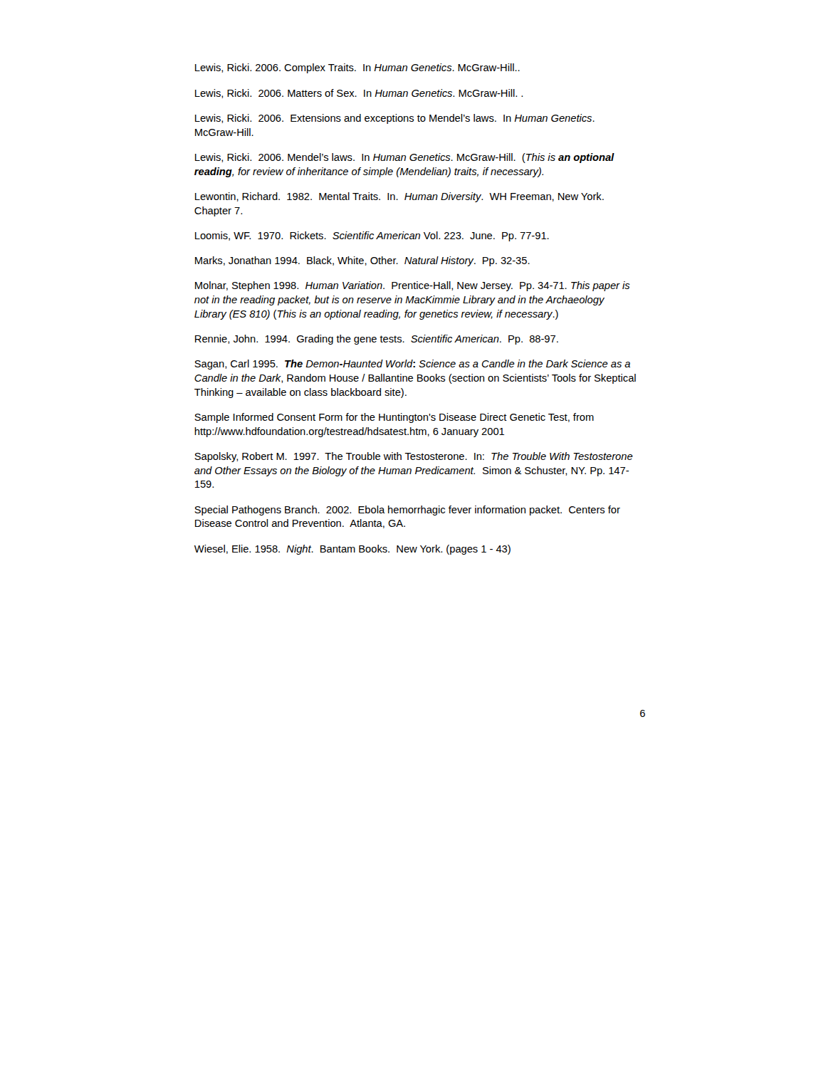Lewis, Ricki. 2006. Complex Traits. In Human Genetics. McGraw-Hill..
Lewis, Ricki. 2006. Matters of Sex. In Human Genetics. McGraw-Hill. .
Lewis, Ricki. 2006. Extensions and exceptions to Mendel’s laws. In Human Genetics. McGraw-Hill.
Lewis, Ricki. 2006. Mendel’s laws. In Human Genetics. McGraw-Hill. (This is an optional reading, for review of inheritance of simple (Mendelian) traits, if necessary).
Lewontin, Richard. 1982. Mental Traits. In. Human Diversity. WH Freeman, New York. Chapter 7.
Loomis, WF. 1970. Rickets. Scientific American Vol. 223. June. Pp. 77-91.
Marks, Jonathan 1994. Black, White, Other. Natural History. Pp. 32-35.
Molnar, Stephen 1998. Human Variation. Prentice-Hall, New Jersey. Pp. 34-71. This paper is not in the reading packet, but is on reserve in MacKimmie Library and in the Archaeology Library (ES 810) (This is an optional reading, for genetics review, if necessary.)
Rennie, John. 1994. Grading the gene tests. Scientific American. Pp. 88-97.
Sagan, Carl 1995. The Demon-Haunted World: Science as a Candle in the Dark Science as a Candle in the Dark, Random House / Ballantine Books (section on Scientists’ Tools for Skeptical Thinking – available on class blackboard site).
Sample Informed Consent Form for the Huntington's Disease Direct Genetic Test, from http://www.hdfoundation.org/testread/hdsatest.htm, 6 January 2001
Sapolsky, Robert M. 1997. The Trouble with Testosterone. In: The Trouble With Testosterone and Other Essays on the Biology of the Human Predicament. Simon & Schuster, NY. Pp. 147-159.
Special Pathogens Branch. 2002. Ebola hemorrhagic fever information packet. Centers for Disease Control and Prevention. Atlanta, GA.
Wiesel, Elie. 1958. Night. Bantam Books. New York. (pages 1 - 43)
6